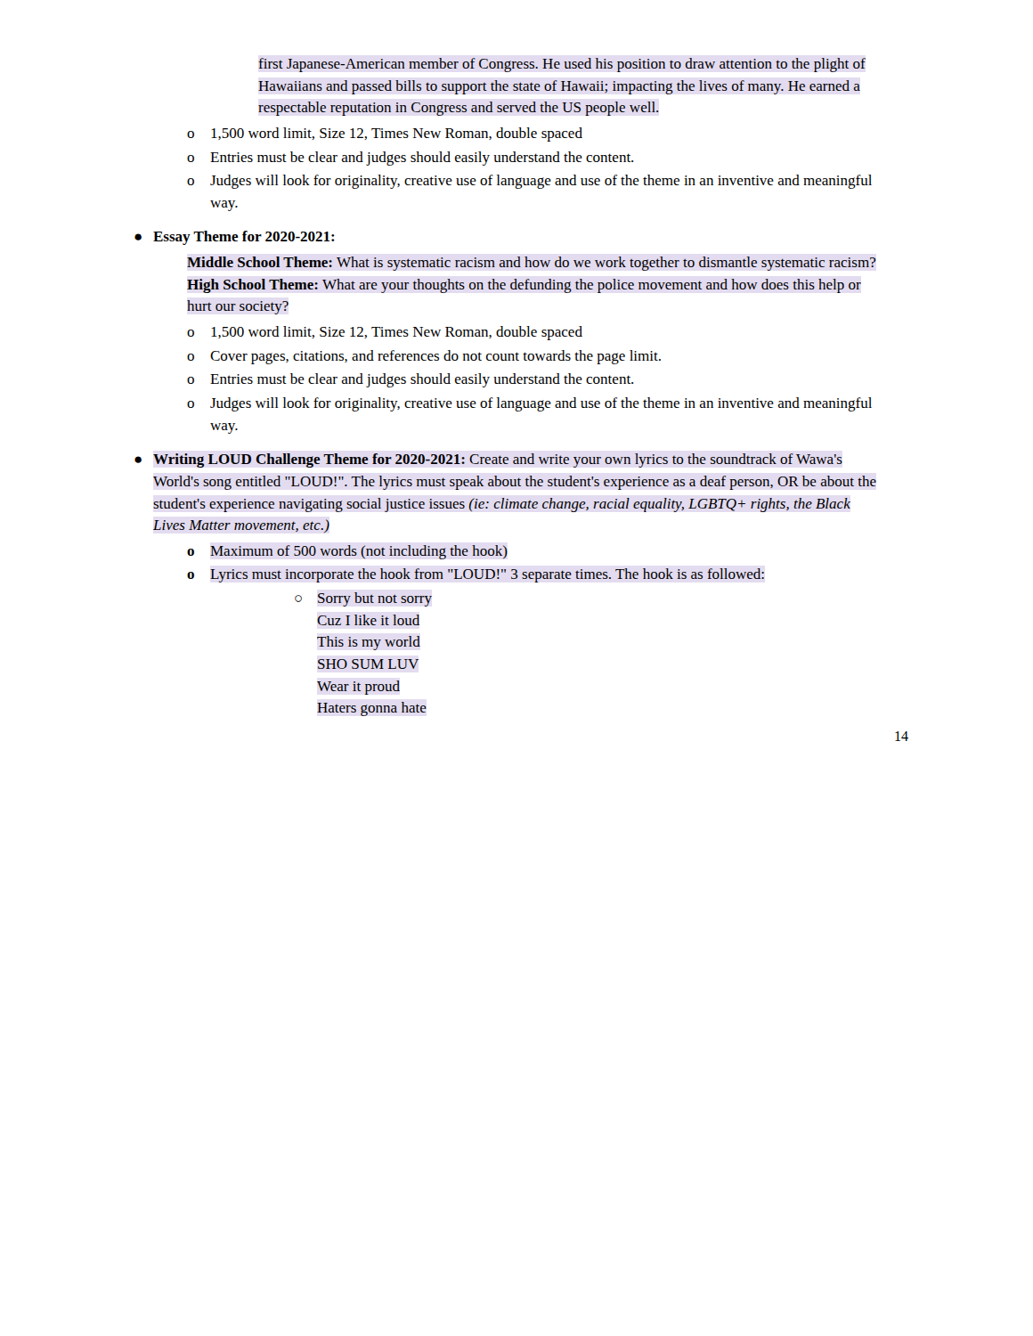first Japanese-American member of Congress. He used his position to draw attention to the plight of Hawaiians and passed bills to support the state of Hawaii; impacting the lives of many. He earned a respectable reputation in Congress and served the US people well.
1,500 word limit, Size 12, Times New Roman, double spaced
Entries must be clear and judges should easily understand the content.
Judges will look for originality, creative use of language and use of the theme in an inventive and meaningful way.
Essay Theme for 2020-2021:
Middle School Theme: What is systematic racism and how do we work together to dismantle systematic racism?
High School Theme: What are your thoughts on the defunding the police movement and how does this help or hurt our society?
1,500 word limit, Size 12, Times New Roman, double spaced
Cover pages, citations, and references do not count towards the page limit.
Entries must be clear and judges should easily understand the content.
Judges will look for originality, creative use of language and use of the theme in an inventive and meaningful way.
Writing LOUD Challenge Theme for 2020-2021: Create and write your own lyrics to the soundtrack of Wawa's World's song entitled "LOUD!". The lyrics must speak about the student's experience as a deaf person, OR be about the student's experience navigating social justice issues (ie: climate change, racial equality, LGBTQ+ rights, the Black Lives Matter movement, etc.)
Maximum of 500 words (not including the hook)
Lyrics must incorporate the hook from "LOUD!" 3 separate times. The hook is as followed:
Sorry but not sorry
Cuz I like it loud
This is my world
SHO SUM LUV
Wear it proud
Haters gonna hate
14